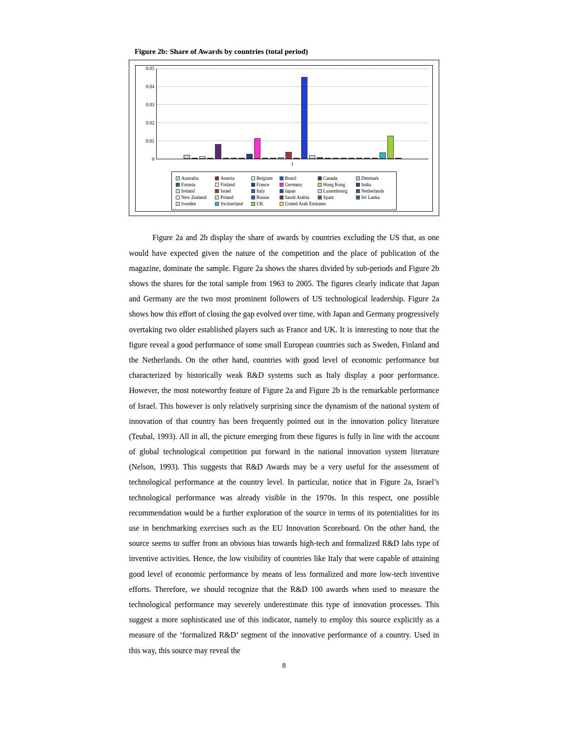Figure 2b: Share of Awards by countries (total period)
0.05 0.04 0.03 0.02 0.01 0
1
| Australia | Austria | Belgium | Brazil | Canada | Denmark |
| Estonia | Finland | France | Germany | Hong Kong | India |
| Ireland | Israel | Italy | Japan | Luxembourg | Netherlands |
| New Zealand | Poland | Russia | Saudi Arabia | Spain | Sri Lanka |
| Sweden | Switzerland | UK | United Arab Emirates |
Figure 2a and 2b display the share of awards by countries excluding the US that, as one would have expected given the nature of the competition and the place of publication of the magazine, dominate the sample. Figure 2a shows the shares divided by sub-periods and Figure 2b shows the shares for the total sample from 1963 to 2005. The figures clearly indicate that Japan and Germany are the two most prominent followers of US technological leadership. Figure 2a shows how this effort of closing the gap evolved over time, with Japan and Germany progressively overtaking two older established players such as France and UK. It is interesting to note that the figure reveal a good performance of some small European countries such as Sweden, Finland and the Netherlands. On the other hand, countries with good level of economic performance but characterized by historically weak R&D systems such as Italy display a poor performance. However, the most noteworthy feature of Figure 2a and Figure 2b is the remarkable performance of Israel. This however is only relatively surprising since the dynamism of the national system of innovation of that country has been frequently pointed out in the innovation policy literature (Teubal, 1993). All in all, the picture emerging from these figures is fully in line with the account of global technological competition put forward in the national innovation system literature (Nelson, 1993). This suggests that R&D Awards may be a very useful for the assessment of technological performance at the country level. In particular, notice that in Figure 2a, Israel’s technological performance was already visible in the 1970s. In this respect, one possible recommendation would be a further exploration of the source in terms of its potentialities for its use in benchmarking exercises such as the EU Innovation Scoreboard. On the other hand, the source seems to suffer from an obvious bias towards high-tech and formalized R&D labs type of inventive activities. Hence, the low visibility of countries like Italy that were capable of attaining good level of economic performance by means of less formalized and more low-tech inventive efforts. Therefore, we should recognize that the R&D 100 awards when used to measure the technological performance may severely underestimate this type of innovation processes. This suggest a more sophisticated use of this indicator, namely to employ this source explicitly as a measure of the ‘formalized R&D’ segment of the innovative performance of a country. Used in this way, this source may reveal the
8